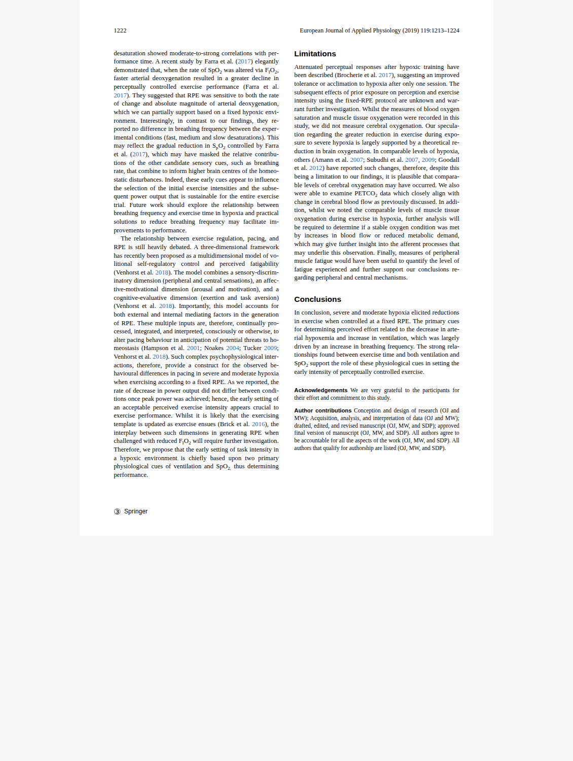1222 European Journal of Applied Physiology (2019) 119:1213–1224
desaturation showed moderate-to-strong correlations with performance time. A recent study by Farra et al. (2017) elegantly demonstrated that, when the rate of SpO2 was altered via FIO2, faster arterial deoxygenation resulted in a greater decline in perceptually controlled exercise performance (Farra et al. 2017). They suggested that RPE was sensitive to both the rate of change and absolute magnitude of arterial deoxygenation, which we can partially support based on a fixed hypoxic environment. Interestingly, in contrast to our findings, they reported no difference in breathing frequency between the experimental conditions (fast, medium and slow desaturations). This may reflect the gradual reduction in SpO2 controlled by Farra et al. (2017), which may have masked the relative contributions of the other candidate sensory cues, such as breathing rate, that combine to inform higher brain centres of the homeostatic disturbances. Indeed, these early cues appear to influence the selection of the initial exercise intensities and the subsequent power output that is sustainable for the entire exercise trial. Future work should explore the relationship between breathing frequency and exercise time in hypoxia and practical solutions to reduce breathing frequency may facilitate improvements to performance.
The relationship between exercise regulation, pacing, and RPE is still heavily debated. A three-dimensional framework has recently been proposed as a multidimensional model of volitional self-regulatory control and perceived fatigability (Venhorst et al. 2018). The model combines a sensory-discriminatory dimension (peripheral and central sensations), an affective-motivational dimension (arousal and motivation), and a cognitive-evaluative dimension (exertion and task aversion) (Venhorst et al. 2018). Importantly, this model accounts for both external and internal mediating factors in the generation of RPE. These multiple inputs are, therefore, continually processed, integrated, and interpreted, consciously or otherwise, to alter pacing behaviour in anticipation of potential threats to homeostasis (Hampson et al. 2001; Noakes 2004; Tucker 2009; Venhorst et al. 2018). Such complex psychophysiological interactions, therefore, provide a construct for the observed behavioural differences in pacing in severe and moderate hypoxia when exercising according to a fixed RPE. As we reported, the rate of decrease in power output did not differ between conditions once peak power was achieved; hence, the early setting of an acceptable perceived exercise intensity appears crucial to exercise performance. Whilst it is likely that the exercising template is updated as exercise ensues (Brick et al. 2016), the interplay between such dimensions in generating RPE when challenged with reduced FIO2 will require further investigation. Therefore, we propose that the early setting of task intensity in a hypoxic environment is chiefly based upon two primary physiological cues of ventilation and SpO2, thus determining performance.
Limitations
Attenuated perceptual responses after hypoxic training have been described (Brocherie et al. 2017), suggesting an improved tolerance or acclimation to hypoxia after only one session. The subsequent effects of prior exposure on perception and exercise intensity using the fixed-RPE protocol are unknown and warrant further investigation. Whilst the measures of blood oxygen saturation and muscle tissue oxygenation were recorded in this study, we did not measure cerebral oxygenation. Our speculation regarding the greater reduction in exercise during exposure to severe hypoxia is largely supported by a theoretical reduction in brain oxygenation. In comparable levels of hypoxia, others (Amann et al. 2007; Subudhi et al. 2007, 2009; Goodall et al. 2012) have reported such changes, therefore, despite this being a limitation to our findings, it is plausible that comparable levels of cerebral oxygenation may have occurred. We also were able to examine PETCO2 data which closely align with change in cerebral blood flow as previously discussed. In addition, whilst we noted the comparable levels of muscle tissue oxygenation during exercise in hypoxia, further analysis will be required to determine if a stable oxygen condition was met by increases in blood flow or reduced metabolic demand, which may give further insight into the afferent processes that may underlie this observation. Finally, measures of peripheral muscle fatigue would have been useful to quantify the level of fatigue experienced and further support our conclusions regarding peripheral and central mechanisms.
Conclusions
In conclusion, severe and moderate hypoxia elicited reductions in exercise when controlled at a fixed RPE. The primary cues for determining perceived effort related to the decrease in arterial hypoxemia and increase in ventilation, which was largely driven by an increase in breathing frequency. The strong relationships found between exercise time and both ventilation and SpO2 support the role of these physiological cues in setting the early intensity of perceptually controlled exercise.
Acknowledgements We are very grateful to the participants for their effort and commitment to this study.
Author contributions Conception and design of research (OJ and MW); Acquisition, analysis, and interpretation of data (OJ and MW); drafted, edited, and revised manuscript (OJ, MW, and SDP); approved final version of manuscript (OJ, MW, and SDP). All authors agree to be accountable for all the aspects of the work (OJ, MW, and SDP). All authors that qualify for authorship are listed (OJ, MW, and SDP).
③ Springer